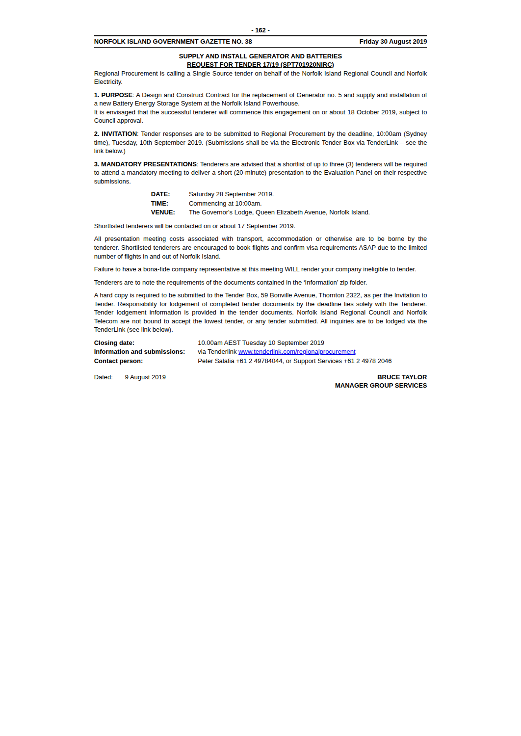- 162 -
Norfolk Island Government Gazette No. 38
Friday 30 August 2019
Supply and Install Generator and Batteries Request for Tender 17/19 (SPT701920NIRC)
Regional Procurement is calling a Single Source tender on behalf of the Norfolk Island Regional Council and Norfolk Electricity.
1. PURPOSE: A Design and Construct Contract for the replacement of Generator no. 5 and supply and installation of a new Battery Energy Storage System at the Norfolk Island Powerhouse.
It is envisaged that the successful tenderer will commence this engagement on or about 18 October 2019, subject to Council approval.
2. INVITATION: Tender responses are to be submitted to Regional Procurement by the deadline, 10:00am (Sydney time), Tuesday, 10th September 2019. (Submissions shall be via the Electronic Tender Box via TenderLink – see the link below.)
3. MANDATORY PRESENTATIONS: Tenderers are advised that a shortlist of up to three (3) tenderers will be required to attend a mandatory meeting to deliver a short (20-minute) presentation to the Evaluation Panel on their respective submissions.
| DATE: | Saturday 28 September 2019. |
| TIME: | Commencing at 10:00am. |
| VENUE: | The Governor's Lodge, Queen Elizabeth Avenue, Norfolk Island. |
Shortlisted tenderers will be contacted on or about 17 September 2019.
All presentation meeting costs associated with transport, accommodation or otherwise are to be borne by the tenderer. Shortlisted tenderers are encouraged to book flights and confirm visa requirements ASAP due to the limited number of flights in and out of Norfolk Island.
Failure to have a bona-fide company representative at this meeting WILL render your company ineligible to tender.
Tenderers are to note the requirements of the documents contained in the ‘Information’ zip folder.
A hard copy is required to be submitted to the Tender Box, 59 Bonville Avenue, Thornton 2322, as per the Invitation to Tender. Responsibility for lodgement of completed tender documents by the deadline lies solely with the Tenderer. Tender lodgement information is provided in the tender documents. Norfolk Island Regional Council and Norfolk Telecom are not bound to accept the lowest tender, or any tender submitted. All inquiries are to be lodged via the TenderLink (see link below).
| Closing date: | 10.00am AEST Tuesday 10 September 2019 |
| Information and submissions: | via Tenderlink www.tenderlink.com/regionalprocurement |
| Contact person: | Peter Salafia +61 2 49784044, or Support Services +61 2 4978 2046 |
Dated: 9 August 2019
Bruce Taylor
Manager Group Services